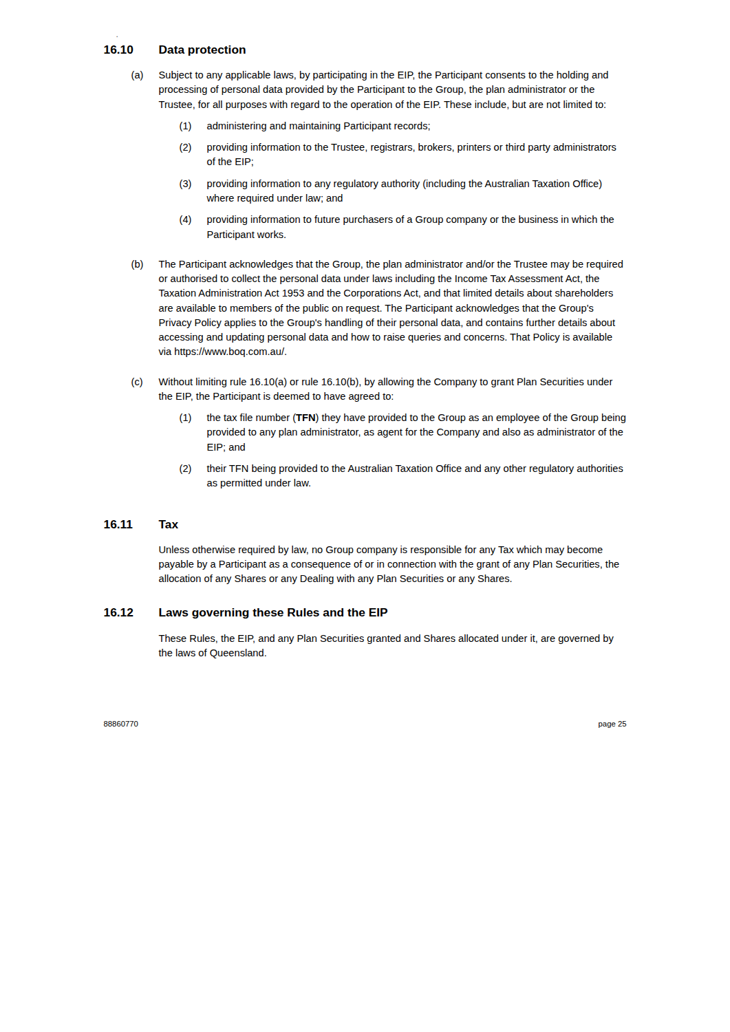.
16.10
Data protection
(a)
Subject to any applicable laws, by participating in the EIP, the Participant consents to the holding and processing of personal data provided by the Participant to the Group, the plan administrator or the Trustee, for all purposes with regard to the operation of the EIP. These include, but are not limited to:
(1)
administering and maintaining Participant records;
(2)
providing information to the Trustee, registrars, brokers, printers or third party administrators of the EIP;
(3)
providing information to any regulatory authority (including the Australian Taxation Office) where required under law; and
(4)
providing information to future purchasers of a Group company or the business in which the Participant works.
(b)
The Participant acknowledges that the Group, the plan administrator and/or the Trustee may be required or authorised to collect the personal data under laws including the Income Tax Assessment Act, the Taxation Administration Act 1953 and the Corporations Act, and that limited details about shareholders are available to members of the public on request. The Participant acknowledges that the Group's Privacy Policy applies to the Group's handling of their personal data, and contains further details about accessing and updating personal data and how to raise queries and concerns. That Policy is available via https://www.boq.com.au/.
(c)
Without limiting rule 16.10(a) or rule 16.10(b), by allowing the Company to grant Plan Securities under the EIP, the Participant is deemed to have agreed to:
(1)
the tax file number (TFN) they have provided to the Group as an employee of the Group being provided to any plan administrator, as agent for the Company and also as administrator of the EIP; and
(2)
their TFN being provided to the Australian Taxation Office and any other regulatory authorities as permitted under law.
16.11
Tax
Unless otherwise required by law, no Group company is responsible for any Tax which may become payable by a Participant as a consequence of or in connection with the grant of any Plan Securities, the allocation of any Shares or any Dealing with any Plan Securities or any Shares.
16.12
Laws governing these Rules and the EIP
These Rules, the EIP, and any Plan Securities granted and Shares allocated under it, are governed by the laws of Queensland.
88860770
page 25